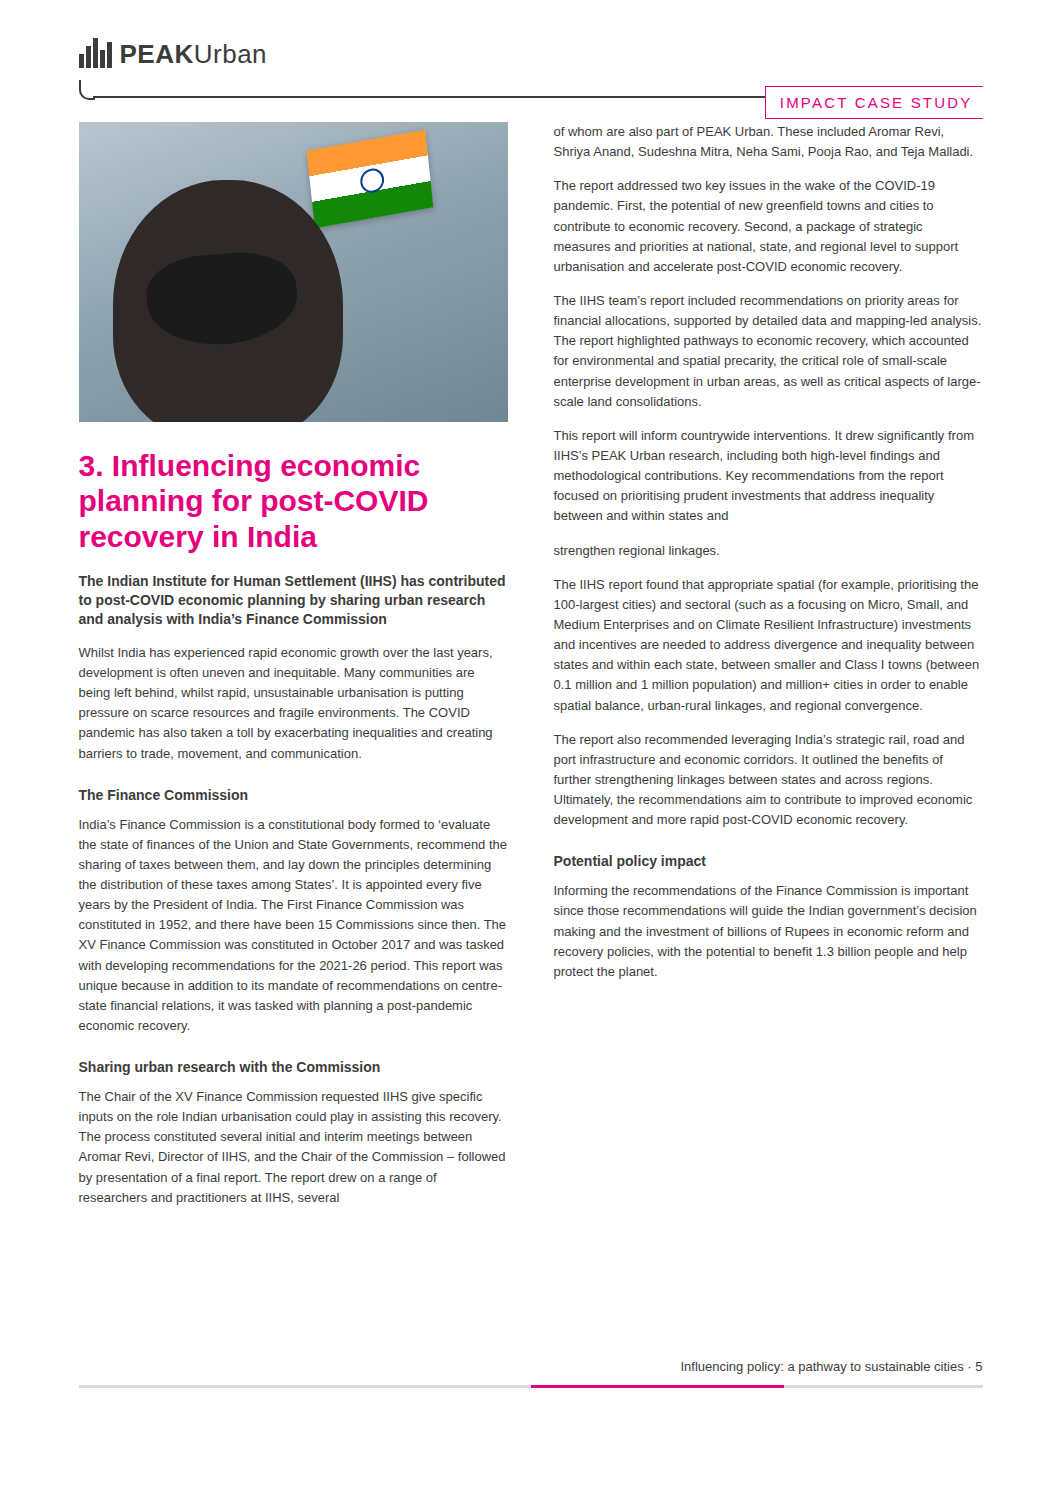PEAK Urban
IMPACT CASE STUDY
3. Influencing economic planning for post-COVID recovery in India
The Indian Institute for Human Settlement (IIHS) has contributed to post-COVID economic planning by sharing urban research and analysis with India’s Finance Commission
Whilst India has experienced rapid economic growth over the last years, development is often uneven and inequitable. Many communities are being left behind, whilst rapid, unsustainable urbanisation is putting pressure on scarce resources and fragile environments. The COVID pandemic has also taken a toll by exacerbating inequalities and creating barriers to trade, movement, and communication.
The Finance Commission
India’s Finance Commission is a constitutional body formed to ‘evaluate the state of finances of the Union and State Governments, recommend the sharing of taxes between them, and lay down the principles determining the distribution of these taxes among States’. It is appointed every five years by the President of India. The First Finance Commission was constituted in 1952, and there have been 15 Commissions since then. The XV Finance Commission was constituted in October 2017 and was tasked with developing recommendations for the 2021-26 period. This report was unique because in addition to its mandate of recommendations on centre-state financial relations, it was tasked with planning a post-pandemic economic recovery.
Sharing urban research with the Commission
The Chair of the XV Finance Commission requested IIHS give specific inputs on the role Indian urbanisation could play in assisting this recovery. The process constituted several initial and interim meetings between Aromar Revi, Director of IIHS, and the Chair of the Commission – followed by presentation of a final report. The report drew on a range of researchers and practitioners at IIHS, several
of whom are also part of PEAK Urban. These included Aromar Revi, Shriya Anand, Sudeshna Mitra, Neha Sami, Pooja Rao, and Teja Malladi.
The report addressed two key issues in the wake of the COVID-19 pandemic. First, the potential of new greenfield towns and cities to contribute to economic recovery. Second, a package of strategic measures and priorities at national, state, and regional level to support urbanisation and accelerate post-COVID economic recovery.
The IIHS team’s report included recommendations on priority areas for financial allocations, supported by detailed data and mapping-led analysis. The report highlighted pathways to economic recovery, which accounted for environmental and spatial precarity, the critical role of small-scale enterprise development in urban areas, as well as critical aspects of large-scale land consolidations.
This report will inform countrywide interventions. It drew significantly from IIHS’s PEAK Urban research, including both high-level findings and methodological contributions. Key recommendations from the report focused on prioritising prudent investments that address inequality between and within states and
strengthen regional linkages.
The IIHS report found that appropriate spatial (for example, prioritising the 100-largest cities) and sectoral (such as a focusing on Micro, Small, and Medium Enterprises and on Climate Resilient Infrastructure) investments and incentives are needed to address divergence and inequality between states and within each state, between smaller and Class I towns (between 0.1 million and 1 million population) and million+ cities in order to enable spatial balance, urban-rural linkages, and regional convergence.
The report also recommended leveraging India’s strategic rail, road and port infrastructure and economic corridors. It outlined the benefits of further strengthening linkages between states and across regions. Ultimately, the recommendations aim to contribute to improved economic development and more rapid post-COVID economic recovery.
Potential policy impact
Informing the recommendations of the Finance Commission is important since those recommendations will guide the Indian government’s decision making and the investment of billions of Rupees in economic reform and recovery policies, with the potential to benefit 1.3 billion people and help protect the planet.
Influencing policy: a pathway to sustainable cities · 5